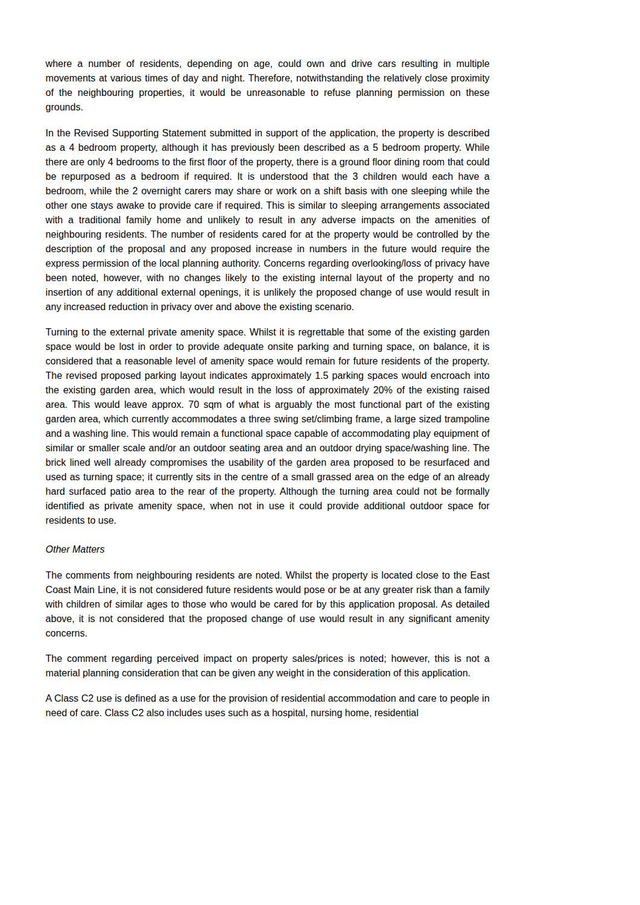where a number of residents, depending on age, could own and drive cars resulting in multiple movements at various times of day and night. Therefore, notwithstanding the relatively close proximity of the neighbouring properties, it would be unreasonable to refuse planning permission on these grounds.
In the Revised Supporting Statement submitted in support of the application, the property is described as a 4 bedroom property, although it has previously been described as a 5 bedroom property. While there are only 4 bedrooms to the first floor of the property, there is a ground floor dining room that could be repurposed as a bedroom if required. It is understood that the 3 children would each have a bedroom, while the 2 overnight carers may share or work on a shift basis with one sleeping while the other one stays awake to provide care if required. This is similar to sleeping arrangements associated with a traditional family home and unlikely to result in any adverse impacts on the amenities of neighbouring residents. The number of residents cared for at the property would be controlled by the description of the proposal and any proposed increase in numbers in the future would require the express permission of the local planning authority. Concerns regarding overlooking/loss of privacy have been noted, however, with no changes likely to the existing internal layout of the property and no insertion of any additional external openings, it is unlikely the proposed change of use would result in any increased reduction in privacy over and above the existing scenario.
Turning to the external private amenity space. Whilst it is regrettable that some of the existing garden space would be lost in order to provide adequate onsite parking and turning space, on balance, it is considered that a reasonable level of amenity space would remain for future residents of the property. The revised proposed parking layout indicates approximately 1.5 parking spaces would encroach into the existing garden area, which would result in the loss of approximately 20% of the existing raised area. This would leave approx. 70 sqm of what is arguably the most functional part of the existing garden area, which currently accommodates a three swing set/climbing frame, a large sized trampoline and a washing line. This would remain a functional space capable of accommodating play equipment of similar or smaller scale and/or an outdoor seating area and an outdoor drying space/washing line. The brick lined well already compromises the usability of the garden area proposed to be resurfaced and used as turning space; it currently sits in the centre of a small grassed area on the edge of an already hard surfaced patio area to the rear of the property. Although the turning area could not be formally identified as private amenity space, when not in use it could provide additional outdoor space for residents to use.
Other Matters
The comments from neighbouring residents are noted. Whilst the property is located close to the East Coast Main Line, it is not considered future residents would pose or be at any greater risk than a family with children of similar ages to those who would be cared for by this application proposal. As detailed above, it is not considered that the proposed change of use would result in any significant amenity concerns.
The comment regarding perceived impact on property sales/prices is noted; however, this is not a material planning consideration that can be given any weight in the consideration of this application.
A Class C2 use is defined as a use for the provision of residential accommodation and care to people in need of care. Class C2 also includes uses such as a hospital, nursing home, residential